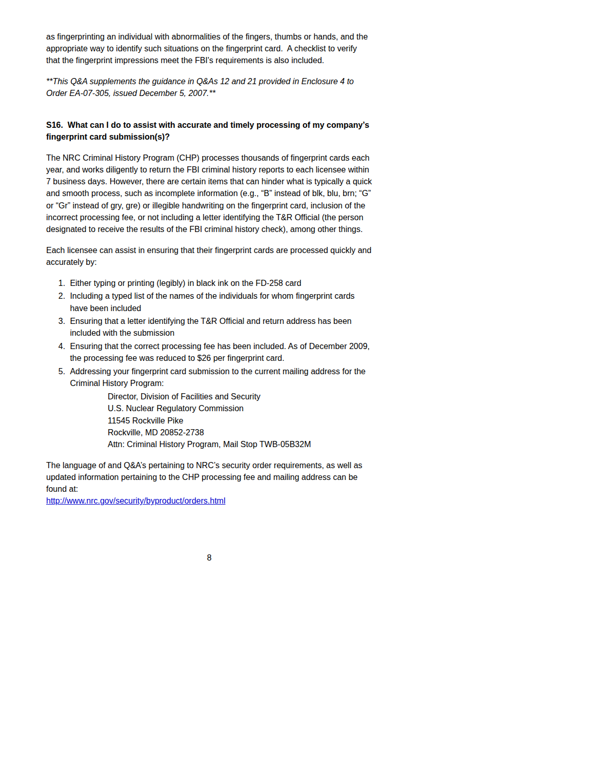as fingerprinting an individual with abnormalities of the fingers, thumbs or hands, and the appropriate way to identify such situations on the fingerprint card. A checklist to verify that the fingerprint impressions meet the FBI's requirements is also included.
**This Q&A supplements the guidance in Q&As 12 and 21 provided in Enclosure 4 to Order EA-07-305, issued December 5, 2007.**
S16. What can I do to assist with accurate and timely processing of my company’s fingerprint card submission(s)?
The NRC Criminal History Program (CHP) processes thousands of fingerprint cards each year, and works diligently to return the FBI criminal history reports to each licensee within 7 business days. However, there are certain items that can hinder what is typically a quick and smooth process, such as incomplete information (e.g., “B” instead of blk, blu, brn; “G” or “Gr” instead of gry, gre) or illegible handwriting on the fingerprint card, inclusion of the incorrect processing fee, or not including a letter identifying the T&R Official (the person designated to receive the results of the FBI criminal history check), among other things.
Each licensee can assist in ensuring that their fingerprint cards are processed quickly and accurately by:
Either typing or printing (legibly) in black ink on the FD-258 card
Including a typed list of the names of the individuals for whom fingerprint cards have been included
Ensuring that a letter identifying the T&R Official and return address has been included with the submission
Ensuring that the correct processing fee has been included. As of December 2009, the processing fee was reduced to $26 per fingerprint card.
Addressing your fingerprint card submission to the current mailing address for the Criminal History Program:
Director, Division of Facilities and Security
U.S. Nuclear Regulatory Commission
11545 Rockville Pike
Rockville, MD 20852-2738
Attn: Criminal History Program, Mail Stop TWB-05B32M
The language of and Q&A’s pertaining to NRC’s security order requirements, as well as updated information pertaining to the CHP processing fee and mailing address can be found at:
http://www.nrc.gov/security/byproduct/orders.html
8